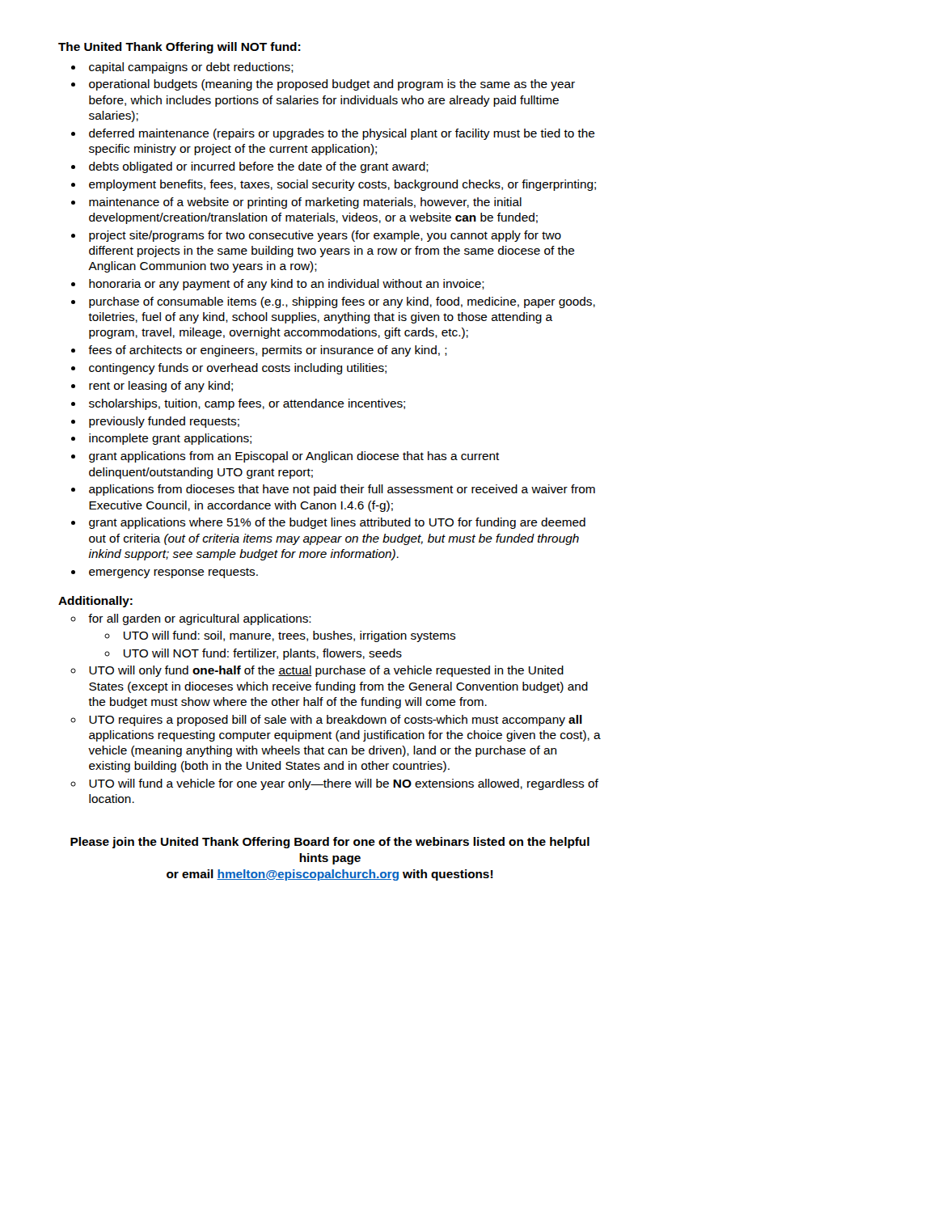The United Thank Offering will NOT fund:
capital campaigns or debt reductions;
operational budgets (meaning the proposed budget and program is the same as the year before, which includes portions of salaries for individuals who are already paid fulltime salaries);
deferred maintenance (repairs or upgrades to the physical plant or facility must be tied to the specific ministry or project of the current application);
debts obligated or incurred before the date of the grant award;
employment benefits, fees, taxes, social security costs, background checks, or fingerprinting;
maintenance of a website or printing of marketing materials, however, the initial development/creation/translation of materials, videos, or a website can be funded;
project site/programs for two consecutive years (for example, you cannot apply for two different projects in the same building two years in a row or from the same diocese of the Anglican Communion two years in a row);
honoraria or any payment of any kind to an individual without an invoice;
purchase of consumable items (e.g., shipping fees or any kind, food, medicine, paper goods, toiletries, fuel of any kind, school supplies, anything that is given to those attending a program, travel, mileage, overnight accommodations, gift cards, etc.);
fees of architects or engineers, permits or insurance of any kind, ;
contingency funds or overhead costs including utilities;
rent or leasing of any kind;
scholarships, tuition, camp fees, or attendance incentives;
previously funded requests;
incomplete grant applications;
grant applications from an Episcopal or Anglican diocese that has a current delinquent/outstanding UTO grant report;
applications from dioceses that have not paid their full assessment or received a waiver from Executive Council, in accordance with Canon I.4.6 (f-g);
grant applications where 51% of the budget lines attributed to UTO for funding are deemed out of criteria (out of criteria items may appear on the budget, but must be funded through inkind support; see sample budget for more information).
emergency response requests.
Additionally:
for all garden or agricultural applications:
UTO will fund: soil, manure, trees, bushes, irrigation systems
UTO will NOT fund: fertilizer, plants, flowers, seeds
UTO will only fund one-half of the actual purchase of a vehicle requested in the United States (except in dioceses which receive funding from the General Convention budget) and the budget must show where the other half of the funding will come from.
UTO requires a proposed bill of sale with a breakdown of costs which must accompany all applications requesting computer equipment (and justification for the choice given the cost), a vehicle (meaning anything with wheels that can be driven), land or the purchase of an existing building (both in the United States and in other countries).
UTO will fund a vehicle for one year only—there will be NO extensions allowed, regardless of location.
Please join the United Thank Offering Board for one of the webinars listed on the helpful hints page
or email hmelton@episcopalchurch.org with questions!